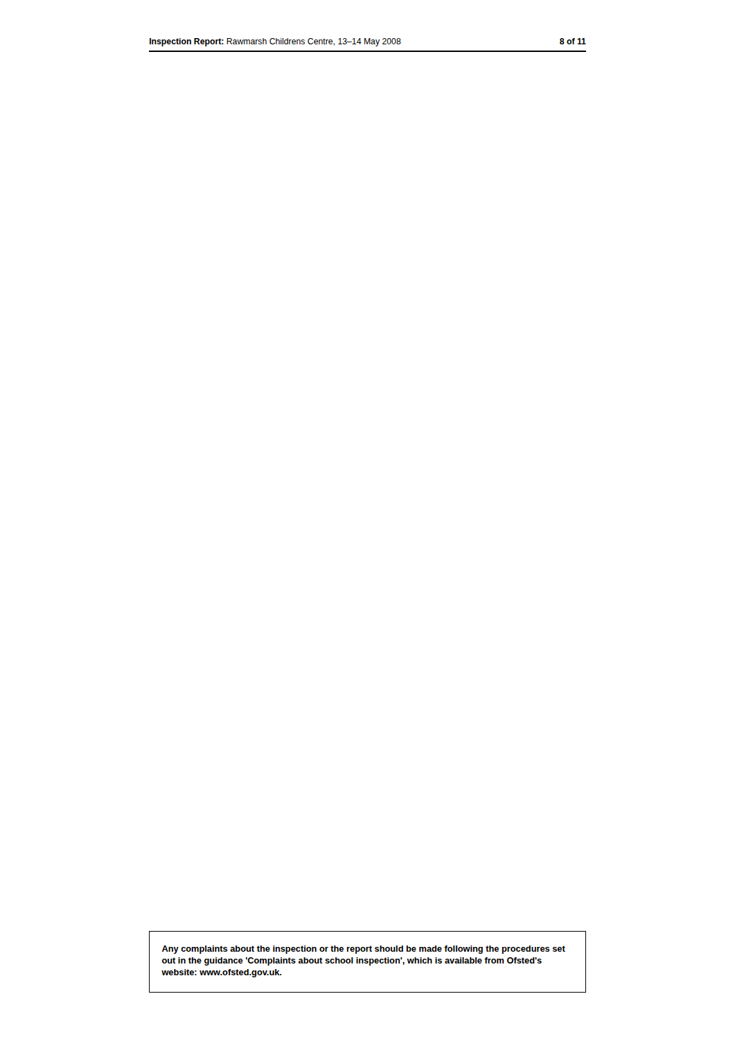Inspection Report: Rawmarsh Childrens Centre, 13–14 May 2008
8 of 11
Any complaints about the inspection or the report should be made following the procedures set out in the guidance 'Complaints about school inspection', which is available from Ofsted's website: www.ofsted.gov.uk.